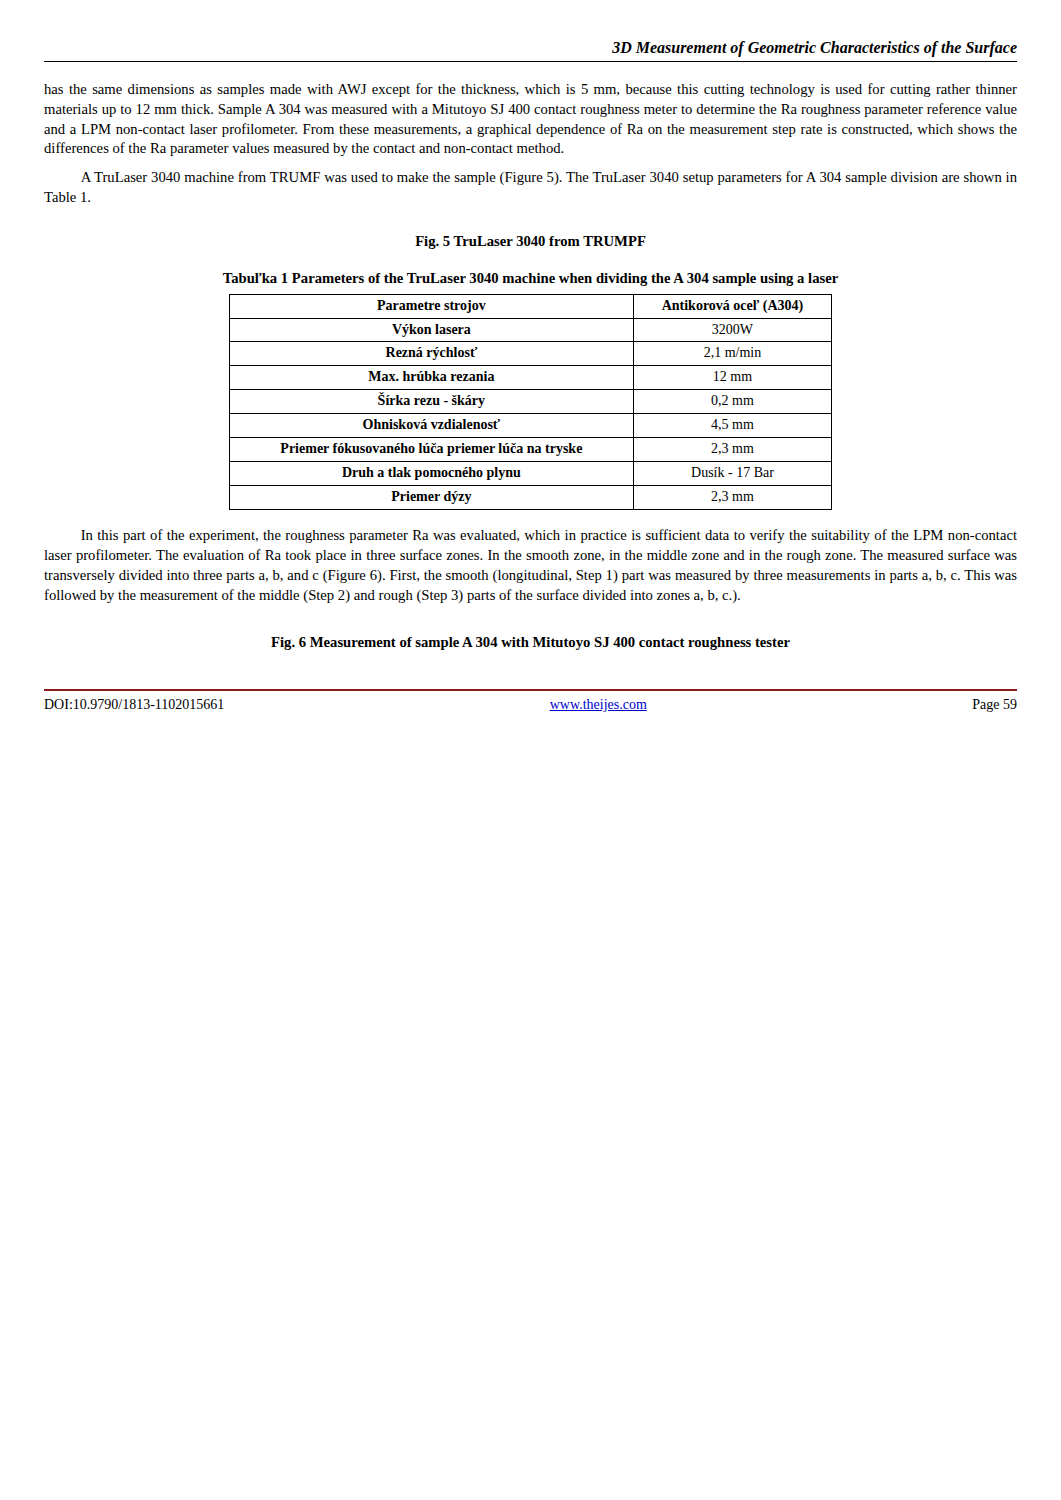3D Measurement of Geometric Characteristics of the Surface
has the same dimensions as samples made with AWJ except for the thickness, which is 5 mm, because this cutting technology is used for cutting rather thinner materials up to 12 mm thick. Sample A 304 was measured with a Mitutoyo SJ 400 contact roughness meter to determine the Ra roughness parameter reference value and a LPM non-contact laser profilometer. From these measurements, a graphical dependence of Ra on the measurement step rate is constructed, which shows the differences of the Ra parameter values measured by the contact and non-contact method.
A TruLaser 3040 machine from TRUMF was used to make the sample (Figure 5). The TruLaser 3040 setup parameters for A 304 sample division are shown in Table 1.
Fig. 5 TruLaser 3040 from TRUMPF
Tabuľka 1 Parameters of the TruLaser 3040 machine when dividing the A 304 sample using a laser
| Parametre strojov | Antikorová oceľ (A304) |
| Výkon lasera | 3200W |
| Rezná rýchlosť | 2,1 m/min |
| Max. hrúbka rezania | 12 mm |
| Šírka rezu - škáry | 0,2 mm |
| Ohnisková vzdialenosť | 4,5 mm |
| Priemer fókusovaného lúča priemer lúča na tryske | 2,3 mm |
| Druh a tlak pomocného plynu | Dusík - 17 Bar |
| Priemer dýzy | 2,3 mm |
In this part of the experiment, the roughness parameter Ra was evaluated, which in practice is sufficient data to verify the suitability of the LPM non-contact laser profilometer. The evaluation of Ra took place in three surface zones. In the smooth zone, in the middle zone and in the rough zone. The measured surface was transversely divided into three parts a, b, and c (Figure 6). First, the smooth (longitudinal, Step 1) part was measured by three measurements in parts a, b, c. This was followed by the measurement of the middle (Step 2) and rough (Step 3) parts of the surface divided into zones a, b, c.).
Fig. 6 Measurement of sample A 304 with Mitutoyo SJ 400 contact roughness tester
DOI:10.9790/1813-1102015661 www.theijes.com Page 59